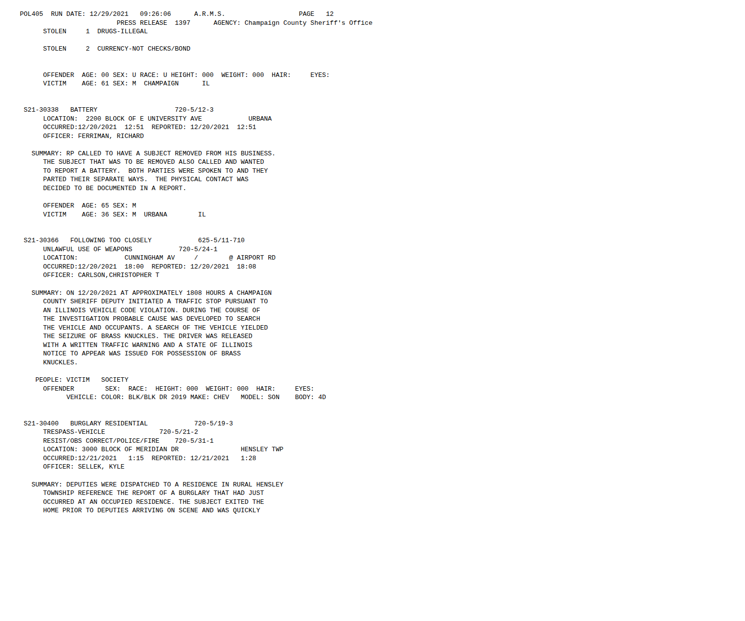POL405  RUN DATE: 12/29/2021   09:26:06      A.R.M.S.                   PAGE   12
                         PRESS RELEASE  1397      AGENCY: Champaign County Sheriff's Office
      STOLEN     1  DRUGS-ILLEGAL

      STOLEN     2  CURRENCY-NOT CHECKS/BOND


      OFFENDER  AGE: 00 SEX: U RACE: U HEIGHT: 000  WEIGHT: 000  HAIR:     EYES:
      VICTIM    AGE: 61 SEX: M  CHAMPAIGN      IL


 S21-30338   BATTERY                    720-5/12-3
      LOCATION:  2200 BLOCK OF E UNIVERSITY AVE            URBANA
      OCCURRED:12/20/2021  12:51  REPORTED: 12/20/2021  12:51
      OFFICER: FERRIMAN, RICHARD

   SUMMARY: RP CALLED TO HAVE A SUBJECT REMOVED FROM HIS BUSINESS.
      THE SUBJECT THAT WAS TO BE REMOVED ALSO CALLED AND WANTED
      TO REPORT A BATTERY.  BOTH PARTIES WERE SPOKEN TO AND THEY
      PARTED THEIR SEPARATE WAYS.  THE PHYSICAL CONTACT WAS
      DECIDED TO BE DOCUMENTED IN A REPORT.

      OFFENDER  AGE: 65 SEX: M
      VICTIM    AGE: 36 SEX: M  URBANA        IL


 S21-30366   FOLLOWING TOO CLOSELY            625-5/11-710
      UNLAWFUL USE OF WEAPONS            720-5/24-1
      LOCATION:            CUNNINGHAM AV     /        @ AIRPORT RD
      OCCURRED:12/20/2021  18:00  REPORTED: 12/20/2021  18:08
      OFFICER: CARLSON,CHRISTOPHER T

   SUMMARY: ON 12/20/2021 AT APPROXIMATELY 1808 HOURS A CHAMPAIGN
      COUNTY SHERIFF DEPUTY INITIATED A TRAFFIC STOP PURSUANT TO
      AN ILLINOIS VEHICLE CODE VIOLATION. DURING THE COURSE OF
      THE INVESTIGATION PROBABLE CAUSE WAS DEVELOPED TO SEARCH
      THE VEHICLE AND OCCUPANTS. A SEARCH OF THE VEHICLE YIELDED
      THE SEIZURE OF BRASS KNUCKLES. THE DRIVER WAS RELEASED
      WITH A WRITTEN TRAFFIC WARNING AND A STATE OF ILLINOIS
      NOTICE TO APPEAR WAS ISSUED FOR POSSESSION OF BRASS
      KNUCKLES.

    PEOPLE: VICTIM   SOCIETY
      OFFENDER        SEX:  RACE:  HEIGHT: 000  WEIGHT: 000  HAIR:     EYES:
            VEHICLE: COLOR: BLK/BLK DR 2019 MAKE: CHEV   MODEL: SON    BODY: 4D


 S21-30400   BURGLARY RESIDENTIAL            720-5/19-3
      TRESPASS-VEHICLE              720-5/21-2
      RESIST/OBS CORRECT/POLICE/FIRE    720-5/31-1
      LOCATION: 3000 BLOCK OF MERIDIAN DR                HENSLEY TWP
      OCCURRED:12/21/2021   1:15  REPORTED: 12/21/2021   1:28
      OFFICER: SELLEK, KYLE

   SUMMARY: DEPUTIES WERE DISPATCHED TO A RESIDENCE IN RURAL HENSLEY
      TOWNSHIP REFERENCE THE REPORT OF A BURGLARY THAT HAD JUST
      OCCURRED AT AN OCCUPIED RESIDENCE. THE SUBJECT EXITED THE
      HOME PRIOR TO DEPUTIES ARRIVING ON SCENE AND WAS QUICKLY